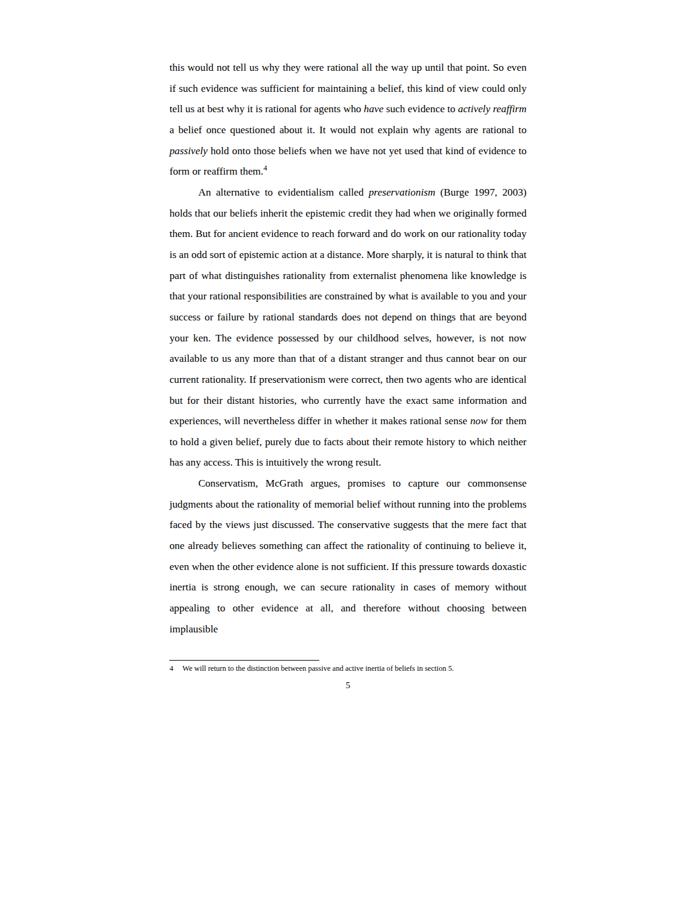this would not tell us why they were rational all the way up until that point. So even if such evidence was sufficient for maintaining a belief, this kind of view could only tell us at best why it is rational for agents who have such evidence to actively reaffirm a belief once questioned about it. It would not explain why agents are rational to passively hold onto those beliefs when we have not yet used that kind of evidence to form or reaffirm them.4
An alternative to evidentialism called preservationism (Burge 1997, 2003) holds that our beliefs inherit the epistemic credit they had when we originally formed them. But for ancient evidence to reach forward and do work on our rationality today is an odd sort of epistemic action at a distance. More sharply, it is natural to think that part of what distinguishes rationality from externalist phenomena like knowledge is that your rational responsibilities are constrained by what is available to you and your success or failure by rational standards does not depend on things that are beyond your ken. The evidence possessed by our childhood selves, however, is not now available to us any more than that of a distant stranger and thus cannot bear on our current rationality. If preservationism were correct, then two agents who are identical but for their distant histories, who currently have the exact same information and experiences, will nevertheless differ in whether it makes rational sense now for them to hold a given belief, purely due to facts about their remote history to which neither has any access. This is intuitively the wrong result.
Conservatism, McGrath argues, promises to capture our commonsense judgments about the rationality of memorial belief without running into the problems faced by the views just discussed. The conservative suggests that the mere fact that one already believes something can affect the rationality of continuing to believe it, even when the other evidence alone is not sufficient. If this pressure towards doxastic inertia is strong enough, we can secure rationality in cases of memory without appealing to other evidence at all, and therefore without choosing between implausible
4 We will return to the distinction between passive and active inertia of beliefs in section 5.
5